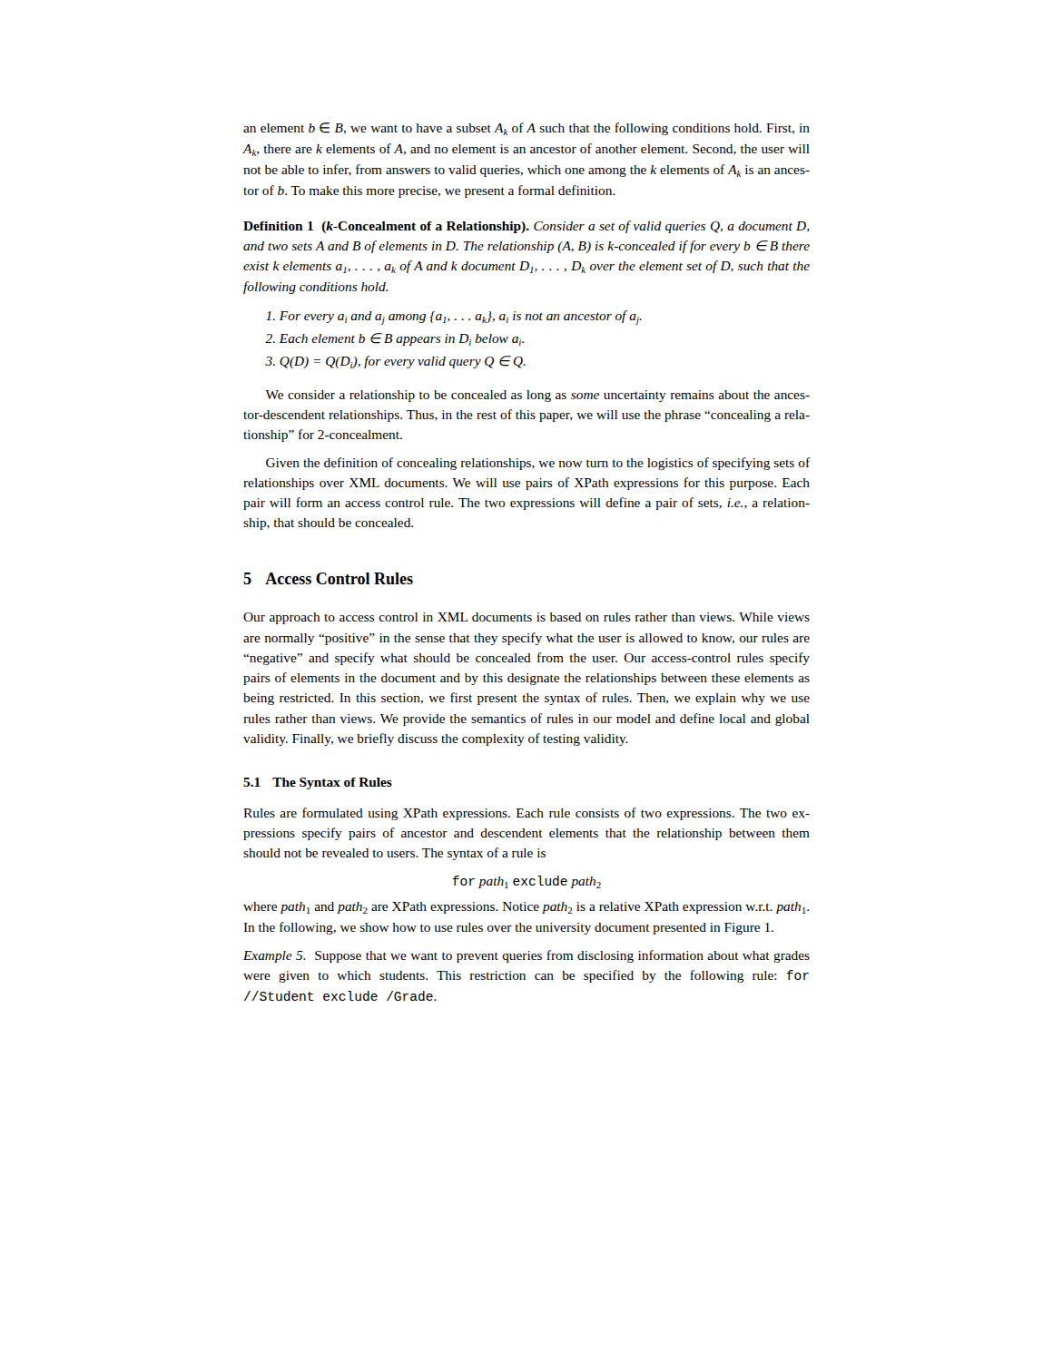an element b ∈ B, we want to have a subset Ak of A such that the following conditions hold. First, in Ak, there are k elements of A, and no element is an ancestor of another element. Second, the user will not be able to infer, from answers to valid queries, which one among the k elements of Ak is an ancestor of b. To make this more precise, we present a formal definition.
Definition 1 (k-Concealment of a Relationship). Consider a set of valid queries Q, a document D, and two sets A and B of elements in D. The relationship (A, B) is k-concealed if for every b ∈ B there exist k elements a1, . . . , ak of A and k document D1, . . . , Dk over the element set of D, such that the following conditions hold.
For every ai and aj among {a1, . . . ak}, ai is not an ancestor of aj.
Each element b ∈ B appears in Di below ai.
Q(D) = Q(Di), for every valid query Q ∈ Q.
We consider a relationship to be concealed as long as some uncertainty remains about the ancestor-descendent relationships. Thus, in the rest of this paper, we will use the phrase “concealing a relationship” for 2-concealment.
Given the definition of concealing relationships, we now turn to the logistics of specifying sets of relationships over XML documents. We will use pairs of XPath expressions for this purpose. Each pair will form an access control rule. The two expressions will define a pair of sets, i.e., a relationship, that should be concealed.
5 Access Control Rules
Our approach to access control in XML documents is based on rules rather than views. While views are normally “positive” in the sense that they specify what the user is allowed to know, our rules are “negative” and specify what should be concealed from the user. Our access-control rules specify pairs of elements in the document and by this designate the relationships between these elements as being restricted. In this section, we first present the syntax of rules. Then, we explain why we use rules rather than views. We provide the semantics of rules in our model and define local and global validity. Finally, we briefly discuss the complexity of testing validity.
5.1 The Syntax of Rules
Rules are formulated using XPath expressions. Each rule consists of two expressions. The two expressions specify pairs of ancestor and descendent elements that the relationship between them should not be revealed to users. The syntax of a rule is
for path1 exclude path2
where path1 and path2 are XPath expressions. Notice path2 is a relative XPath expression w.r.t. path1. In the following, we show how to use rules over the university document presented in Figure 1.
Example 5. Suppose that we want to prevent queries from disclosing information about what grades were given to which students. This restriction can be specified by the following rule: for //Student exclude /Grade.